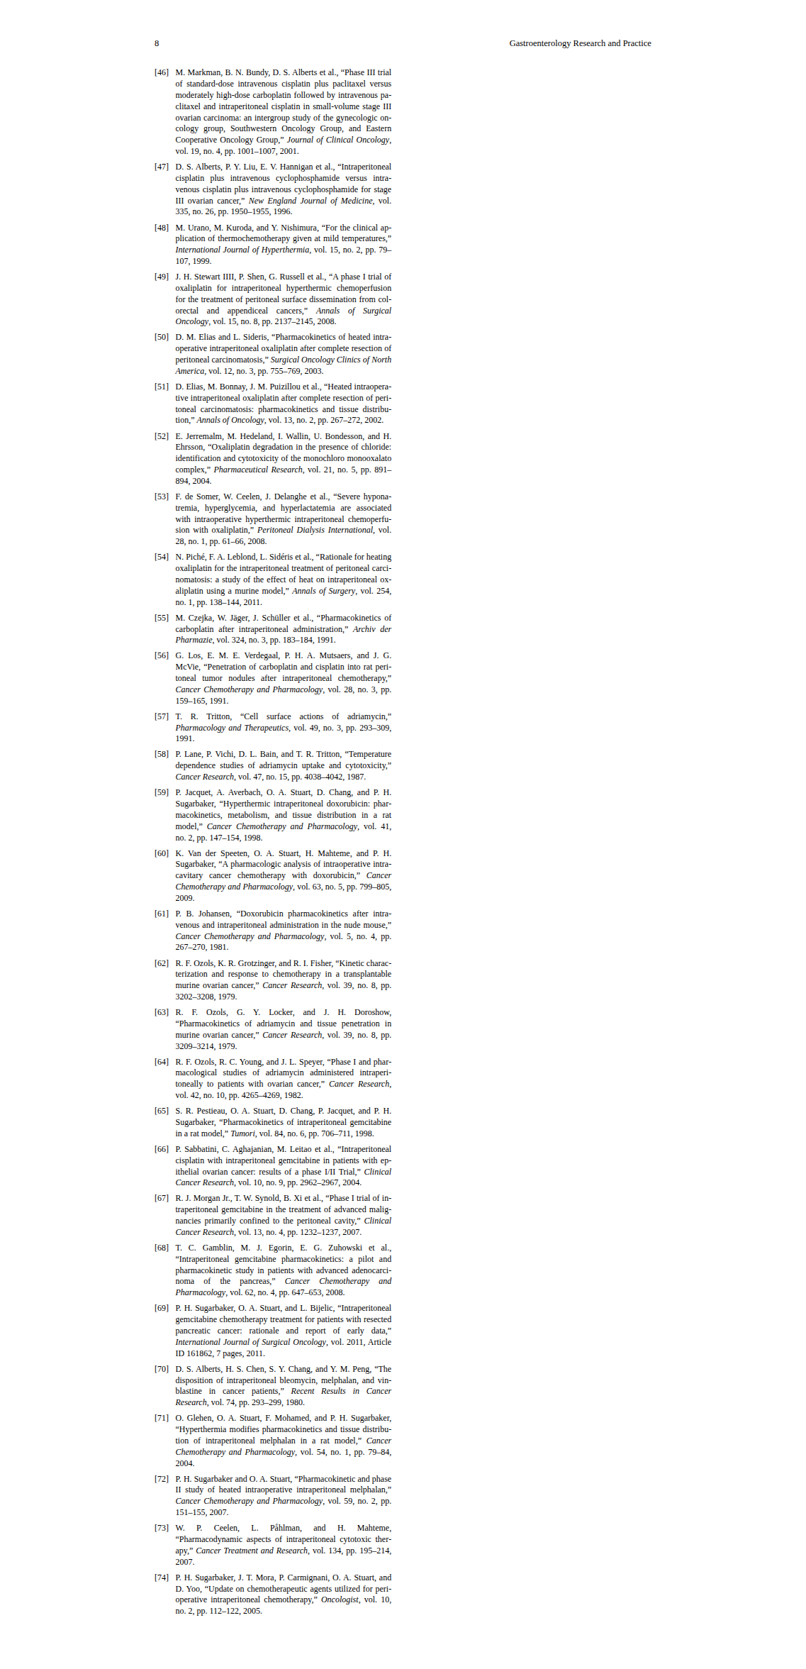8 Gastroenterology Research and Practice
[46] M. Markman, B. N. Bundy, D. S. Alberts et al., “Phase III trial of standard-dose intravenous cisplatin plus paclitaxel versus moderately high-dose carboplatin followed by intravenous paclitaxel and intraperitoneal cisplatin in small-volume stage III ovarian carcinoma: an intergroup study of the gynecologic oncology group, Southwestern Oncology Group, and Eastern Cooperative Oncology Group,” Journal of Clinical Oncology, vol. 19, no. 4, pp. 1001–1007, 2001.
[47] D. S. Alberts, P. Y. Liu, E. V. Hannigan et al., “Intraperitoneal cisplatin plus intravenous cyclophosphamide versus intravenous cisplatin plus intravenous cyclophosphamide for stage III ovarian cancer,” New England Journal of Medicine, vol. 335, no. 26, pp. 1950–1955, 1996.
[48] M. Urano, M. Kuroda, and Y. Nishimura, “For the clinical application of thermochemotherapy given at mild temperatures,” International Journal of Hyperthermia, vol. 15, no. 2, pp. 79–107, 1999.
[49] J. H. Stewart IIII, P. Shen, G. Russell et al., “A phase I trial of oxaliplatin for intraperitoneal hyperthermic chemoperfusion for the treatment of peritoneal surface dissemination from colorectal and appendiceal cancers,” Annals of Surgical Oncology, vol. 15, no. 8, pp. 2137–2145, 2008.
[50] D. M. Elias and L. Sideris, “Pharmacokinetics of heated intraoperative intraperitoneal oxaliplatin after complete resection of peritoneal carcinomatosis,” Surgical Oncology Clinics of North America, vol. 12, no. 3, pp. 755–769, 2003.
[51] D. Elias, M. Bonnay, J. M. Puizillou et al., “Heated intraoperative intraperitoneal oxaliplatin after complete resection of peritoneal carcinomatosis: pharmacokinetics and tissue distribution,” Annals of Oncology, vol. 13, no. 2, pp. 267–272, 2002.
[52] E. Jerremalm, M. Hedeland, I. Wallin, U. Bondesson, and H. Ehrsson, “Oxaliplatin degradation in the presence of chloride: identification and cytotoxicity of the monochloro monooxalato complex,” Pharmaceutical Research, vol. 21, no. 5, pp. 891–894, 2004.
[53] F. de Somer, W. Ceelen, J. Delanghe et al., “Severe hyponatremia, hyperglycemia, and hyperlactatemia are associated with intraoperative hyperthermic intraperitoneal chemoperfusion with oxaliplatin,” Peritoneal Dialysis International, vol. 28, no. 1, pp. 61–66, 2008.
[54] N. Piché, F. A. Leblond, L. Sidéris et al., “Rationale for heating oxaliplatin for the intraperitoneal treatment of peritoneal carcinomatosis: a study of the effect of heat on intraperitoneal oxaliplatin using a murine model,” Annals of Surgery, vol. 254, no. 1, pp. 138–144, 2011.
[55] M. Czejka, W. Jäger, J. Schüller et al., “Pharmacokinetics of carboplatin after intraperitoneal administration,” Archiv der Pharmazie, vol. 324, no. 3, pp. 183–184, 1991.
[56] G. Los, E. M. E. Verdegaal, P. H. A. Mutsaers, and J. G. McVie, “Penetration of carboplatin and cisplatin into rat peritoneal tumor nodules after intraperitoneal chemotherapy,” Cancer Chemotherapy and Pharmacology, vol. 28, no. 3, pp. 159–165, 1991.
[57] T. R. Tritton, “Cell surface actions of adriamycin,” Pharmacology and Therapeutics, vol. 49, no. 3, pp. 293–309, 1991.
[58] P. Lane, P. Vichi, D. L. Bain, and T. R. Tritton, “Temperature dependence studies of adriamycin uptake and cytotoxicity,” Cancer Research, vol. 47, no. 15, pp. 4038–4042, 1987.
[59] P. Jacquet, A. Averbach, O. A. Stuart, D. Chang, and P. H. Sugarbaker, “Hyperthermic intraperitoneal doxorubicin: pharmacokinetics, metabolism, and tissue distribution in a rat model,” Cancer Chemotherapy and Pharmacology, vol. 41, no. 2, pp. 147–154, 1998.
[60] K. Van der Speeten, O. A. Stuart, H. Mahteme, and P. H. Sugarbaker, “A pharmacologic analysis of intraoperative intracavitary cancer chemotherapy with doxorubicin,” Cancer Chemotherapy and Pharmacology, vol. 63, no. 5, pp. 799–805, 2009.
[61] P. B. Johansen, “Doxorubicin pharmacokinetics after intravenous and intraperitoneal administration in the nude mouse,” Cancer Chemotherapy and Pharmacology, vol. 5, no. 4, pp. 267–270, 1981.
[62] R. F. Ozols, K. R. Grotzinger, and R. I. Fisher, “Kinetic characterization and response to chemotherapy in a transplantable murine ovarian cancer,” Cancer Research, vol. 39, no. 8, pp. 3202–3208, 1979.
[63] R. F. Ozols, G. Y. Locker, and J. H. Doroshow, “Pharmacokinetics of adriamycin and tissue penetration in murine ovarian cancer,” Cancer Research, vol. 39, no. 8, pp. 3209–3214, 1979.
[64] R. F. Ozols, R. C. Young, and J. L. Speyer, “Phase I and pharmacological studies of adriamycin administered intraperitoneally to patients with ovarian cancer,” Cancer Research, vol. 42, no. 10, pp. 4265–4269, 1982.
[65] S. R. Pestieau, O. A. Stuart, D. Chang, P. Jacquet, and P. H. Sugarbaker, “Pharmacokinetics of intraperitoneal gemcitabine in a rat model,” Tumori, vol. 84, no. 6, pp. 706–711, 1998.
[66] P. Sabbatini, C. Aghajanian, M. Leitao et al., “Intraperitoneal cisplatin with intraperitoneal gemcitabine in patients with epithelial ovarian cancer: results of a phase I/II Trial,” Clinical Cancer Research, vol. 10, no. 9, pp. 2962–2967, 2004.
[67] R. J. Morgan Jr., T. W. Synold, B. Xi et al., “Phase I trial of intraperitoneal gemcitabine in the treatment of advanced malignancies primarily confined to the peritoneal cavity,” Clinical Cancer Research, vol. 13, no. 4, pp. 1232–1237, 2007.
[68] T. C. Gamblin, M. J. Egorin, E. G. Zuhowski et al., “Intraperitoneal gemcitabine pharmacokinetics: a pilot and pharmacokinetic study in patients with advanced adenocarcinoma of the pancreas,” Cancer Chemotherapy and Pharmacology, vol. 62, no. 4, pp. 647–653, 2008.
[69] P. H. Sugarbaker, O. A. Stuart, and L. Bijelic, “Intraperitoneal gemcitabine chemotherapy treatment for patients with resected pancreatic cancer: rationale and report of early data,” International Journal of Surgical Oncology, vol. 2011, Article ID 161862, 7 pages, 2011.
[70] D. S. Alberts, H. S. Chen, S. Y. Chang, and Y. M. Peng, “The disposition of intraperitoneal bleomycin, melphalan, and vinblastine in cancer patients,” Recent Results in Cancer Research, vol. 74, pp. 293–299, 1980.
[71] O. Glehen, O. A. Stuart, F. Mohamed, and P. H. Sugarbaker, “Hyperthermia modifies pharmacokinetics and tissue distribution of intraperitoneal melphalan in a rat model,” Cancer Chemotherapy and Pharmacology, vol. 54, no. 1, pp. 79–84, 2004.
[72] P. H. Sugarbaker and O. A. Stuart, “Pharmacokinetic and phase II study of heated intraoperative intraperitoneal melphalan,” Cancer Chemotherapy and Pharmacology, vol. 59, no. 2, pp. 151–155, 2007.
[73] W. P. Ceelen, L. Påhlman, and H. Mahteme, “Pharmacodynamic aspects of intraperitoneal cytotoxic therapy,” Cancer Treatment and Research, vol. 134, pp. 195–214, 2007.
[74] P. H. Sugarbaker, J. T. Mora, P. Carmignani, O. A. Stuart, and D. Yoo, “Update on chemotherapeutic agents utilized for perioperative intraperitoneal chemotherapy,” Oncologist, vol. 10, no. 2, pp. 112–122, 2005.